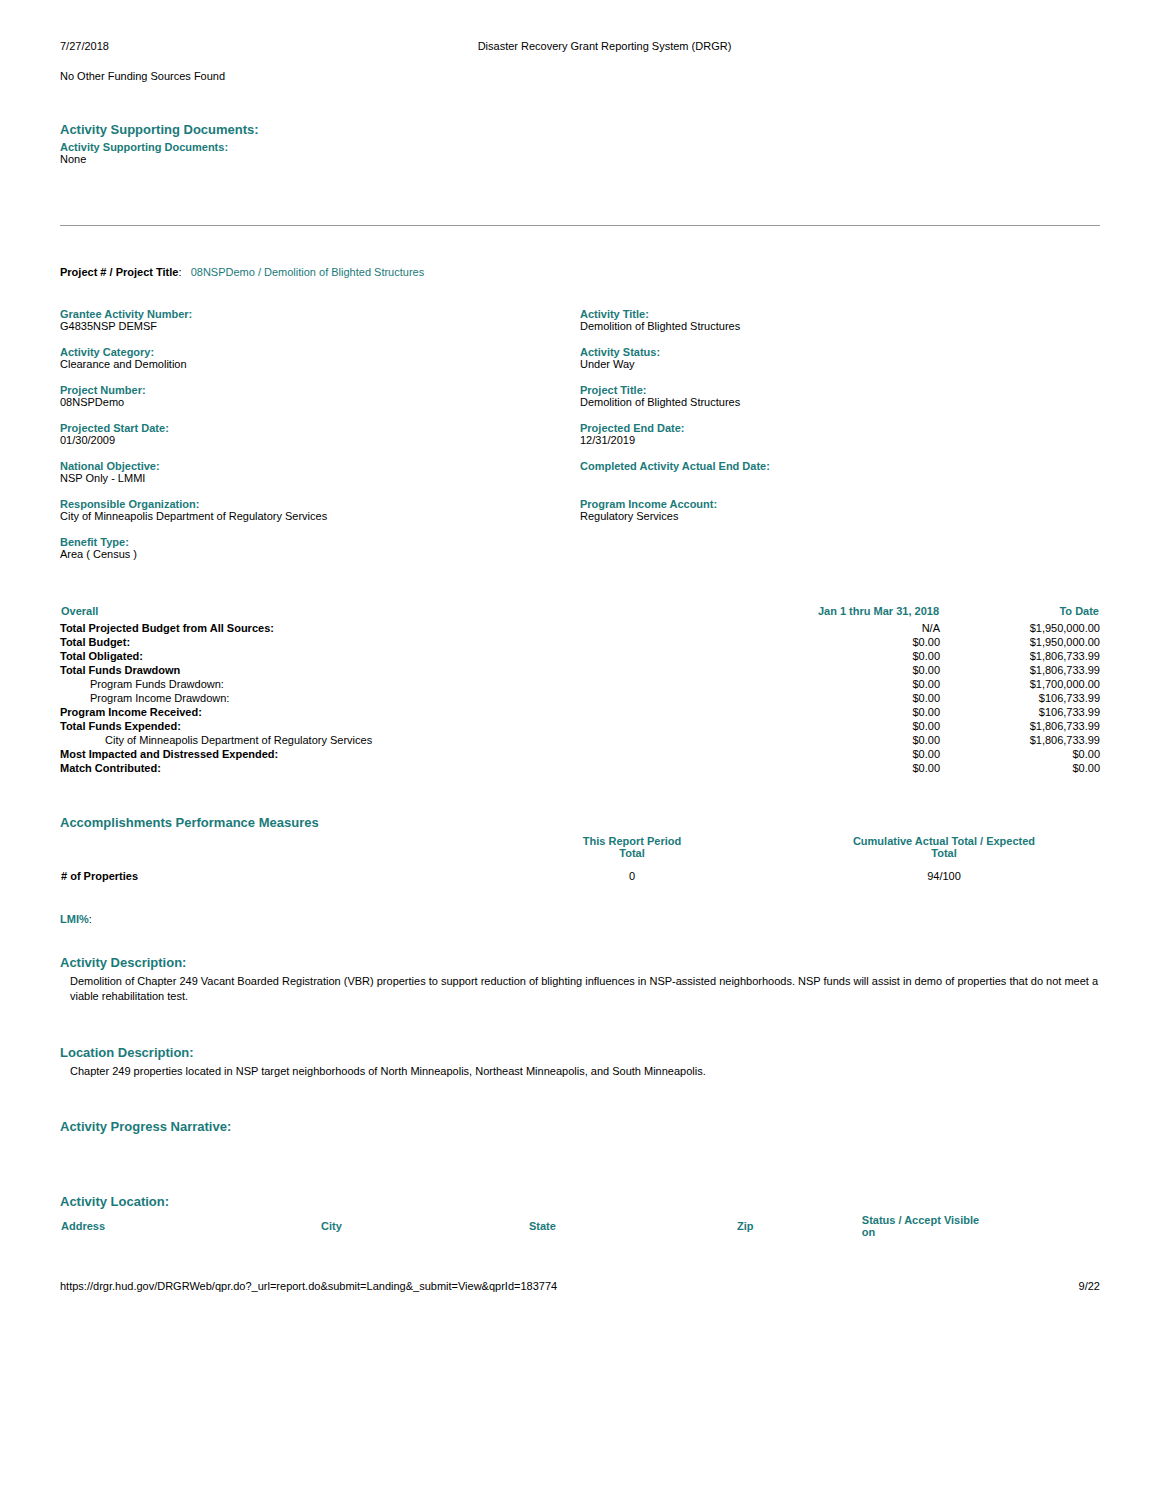7/27/2018
Disaster Recovery Grant Reporting System (DRGR)
No Other Funding Sources Found
Activity Supporting Documents:
Activity Supporting Documents:
None
Project # / Project Title: 08NSPDemo / Demolition of Blighted Structures
| Grantee Activity Number: G4835NSP DEMSF | Activity Title: Demolition of Blighted Structures |
| Activity Category: Clearance and Demolition | Activity Status: Under Way |
| Project Number: 08NSPDemo | Project Title: Demolition of Blighted Structures |
| Projected Start Date: 01/30/2009 | Projected End Date: 12/31/2019 |
| National Objective: NSP Only - LMMI | Completed Activity Actual End Date: |
| Responsible Organization: City of Minneapolis Department of Regulatory Services | Program Income Account: Regulatory Services |
| Benefit Type: Area ( Census ) | |
| Overall | Jan 1 thru Mar 31, 2018 | To Date |
| --- | --- | --- |
| Total Projected Budget from All Sources: | N/A | $1,950,000.00 |
| Total Budget: | $0.00 | $1,950,000.00 |
| Total Obligated: | $0.00 | $1,806,733.99 |
| Total Funds Drawdown | $0.00 | $1,806,733.99 |
| Program Funds Drawdown: | $0.00 | $1,700,000.00 |
| Program Income Drawdown: | $0.00 | $106,733.99 |
| Program Income Received: | $0.00 | $106,733.99 |
| Total Funds Expended: | $0.00 | $1,806,733.99 |
| City of Minneapolis Department of Regulatory Services | $0.00 | $1,806,733.99 |
| Most Impacted and Distressed Expended: | $0.00 | $0.00 |
| Match Contributed: | $0.00 | $0.00 |
Accomplishments Performance Measures
| | This Report Period Total | Cumulative Actual Total / Expected Total |
| --- | --- | --- |
| # of Properties | 0 | 94/100 |
LMI%:
Activity Description:
Demolition of Chapter 249 Vacant Boarded Registration (VBR) properties to support reduction of blighting influences in NSP-assisted neighborhoods. NSP funds will assist in demo of properties that do not meet a viable rehabilitation test.
Location Description:
Chapter 249 properties located in NSP target neighborhoods of North Minneapolis, Northeast Minneapolis, and South Minneapolis.
Activity Progress Narrative:
Activity Location:
| Address | City | State | Zip | Status / Accept Visible on |
| --- | --- | --- | --- | --- |
https://drgr.hud.gov/DRGRWeb/qpr.do?_url=report.do&submit=Landing&_submit=View&qprId=183774
9/22